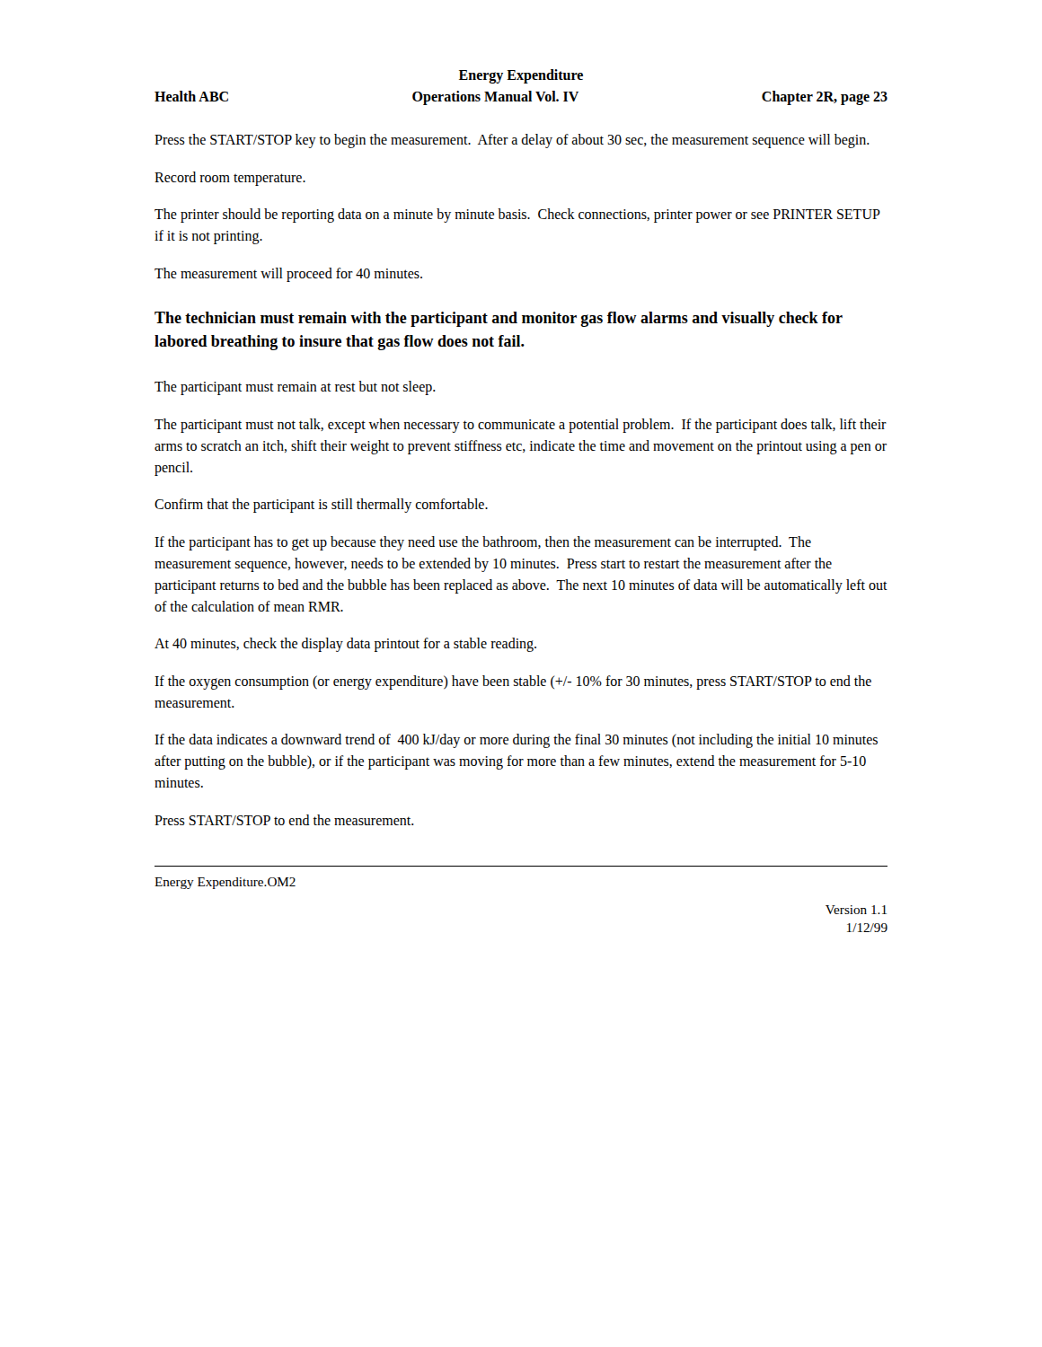Energy Expenditure
Health ABC Operations Manual Vol. IV Chapter 2R, page 23
Press the START/STOP key to begin the measurement. After a delay of about 30 sec, the measurement sequence will begin.
Record room temperature.
The printer should be reporting data on a minute by minute basis. Check connections, printer power or see PRINTER SETUP if it is not printing.
The measurement will proceed for 40 minutes.
The technician must remain with the participant and monitor gas flow alarms and visually check for labored breathing to insure that gas flow does not fail.
The participant must remain at rest but not sleep.
The participant must not talk, except when necessary to communicate a potential problem. If the participant does talk, lift their arms to scratch an itch, shift their weight to prevent stiffness etc, indicate the time and movement on the printout using a pen or pencil.
Confirm that the participant is still thermally comfortable.
If the participant has to get up because they need use the bathroom, then the measurement can be interrupted. The measurement sequence, however, needs to be extended by 10 minutes. Press start to restart the measurement after the participant returns to bed and the bubble has been replaced as above. The next 10 minutes of data will be automatically left out of the calculation of mean RMR.
At 40 minutes, check the display data printout for a stable reading.
If the oxygen consumption (or energy expenditure) have been stable (+/- 10% for 30 minutes, press START/STOP to end the measurement.
If the data indicates a downward trend of 400 kJ/day or more during the final 30 minutes (not including the initial 10 minutes after putting on the bubble), or if the participant was moving for more than a few minutes, extend the measurement for 5-10 minutes.
Press START/STOP to end the measurement.
Energy Expenditure.OM2
Version 1.1
1/12/99